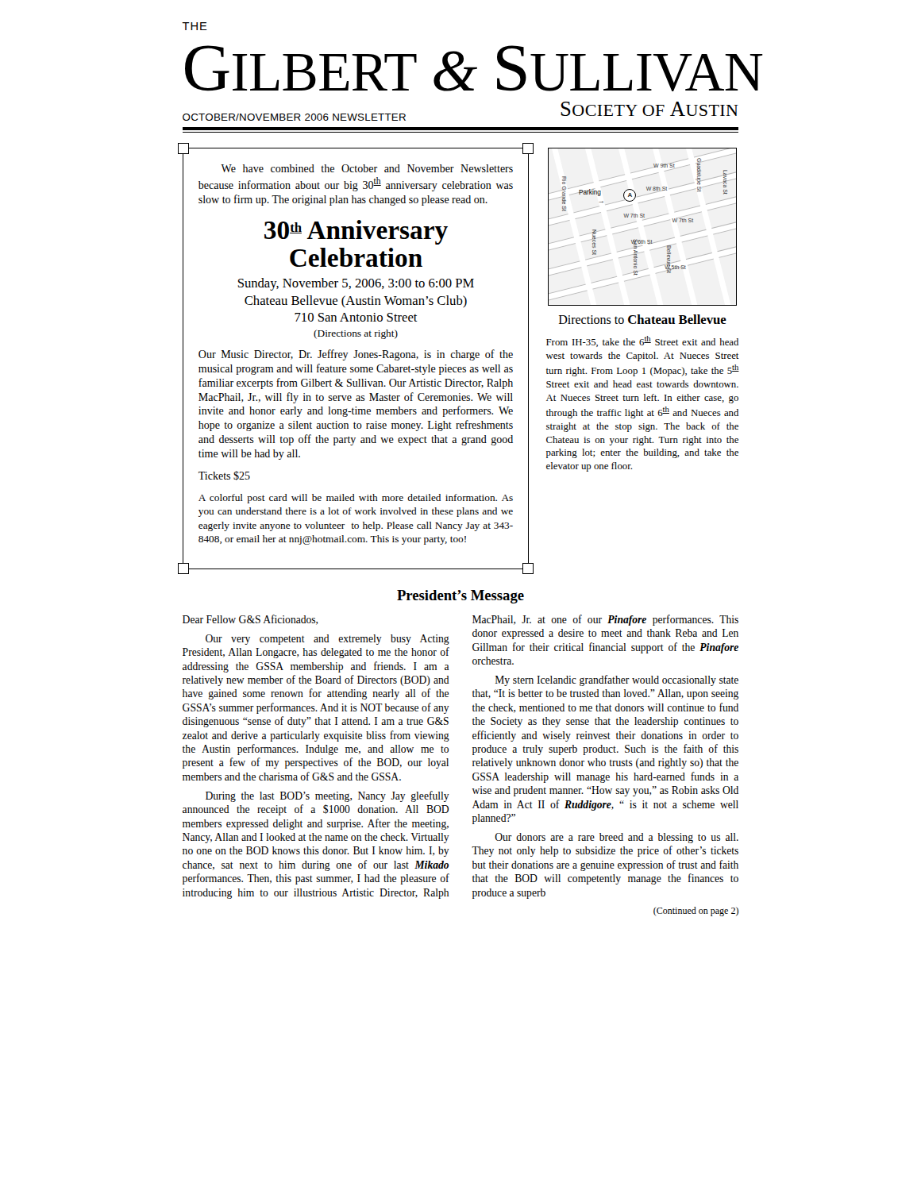THE
GILBERT & SULLIVAN
SOCIETY OF AUSTIN
OCTOBER/NOVEMBER 2006 NEWSLETTER
We have combined the October and November Newsletters because information about our big 30th anniversary celebration was slow to firm up. The original plan has changed so please read on.
30th Anniversary Celebration
Sunday, November 5, 2006, 3:00 to 6:00 PM
Chateau Bellevue (Austin Woman’s Club)
710 San Antonio Street
(Directions at right)
Our Music Director, Dr. Jeffrey Jones-Ragona, is in charge of the musical program and will feature some Cabaret-style pieces as well as familiar excerpts from Gilbert & Sullivan. Our Artistic Director, Ralph MacPhail, Jr., will fly in to serve as Master of Ceremonies. We will invite and honor early and long-time members and performers. We hope to organize a silent auction to raise money. Light refreshments and desserts will top off the party and we expect that a grand good time will be had by all.
Tickets $25
A colorful post card will be mailed with more detailed information. As you can understand there is a lot of work involved in these plans and we eagerly invite anyone to volunteer to help. Please call Nancy Jay at 343-8408, or email her at nnj@hotmail.com. This is your party, too!
W 9th St
W 8th St
W 7th St
W 7th St
W 6th St
W 5th St
Rio Grande St
Nueces St
San Antonio St
Bellevue St
Guadalupe St
Lavaca St
Parking
→
A
Directions to Chateau Bellevue
From IH-35, take the 6th Street exit and head west towards the Capitol. At Nueces Street turn right. From Loop 1 (Mopac), take the 5th Street exit and head east towards downtown. At Nueces Street turn left. In either case, go through the traffic light at 6th and Nueces and straight at the stop sign. The back of the Chateau is on your right. Turn right into the parking lot; enter the building, and take the elevator up one floor.
President’s Message
Dear Fellow G&S Aficionados,
Our very competent and extremely busy Acting President, Allan Longacre, has delegated to me the honor of addressing the GSSA membership and friends. I am a relatively new member of the Board of Directors (BOD) and have gained some renown for attending nearly all of the GSSA’s summer performances. And it is NOT because of any disingenuous “sense of duty” that I attend. I am a true G&S zealot and derive a particularly exquisite bliss from viewing the Austin performances. Indulge me, and allow me to present a few of my perspectives of the BOD, our loyal members and the charisma of G&S and the GSSA.
During the last BOD’s meeting, Nancy Jay gleefully announced the receipt of a $1000 donation. All BOD members expressed delight and surprise. After the meeting, Nancy, Allan and I looked at the name on the check. Virtually no one on the BOD knows this donor. But I know him. I, by chance, sat next to him during one of our last Mikado performances. Then, this past summer, I had the pleasure of introducing him to our illustrious Artistic Director, Ralph MacPhail, Jr. at one of our Pinafore performances. This donor expressed a desire to meet and thank Reba and Len Gillman for their critical financial support of the Pinafore orchestra.
My stern Icelandic grandfather would occasionally state that, “It is better to be trusted than loved.” Allan, upon seeing the check, mentioned to me that donors will continue to fund the Society as they sense that the leadership continues to efficiently and wisely reinvest their donations in order to produce a truly superb product. Such is the faith of this relatively unknown donor who trusts (and rightly so) that the GSSA leadership will manage his hard-earned funds in a wise and prudent manner. “How say you,” as Robin asks Old Adam in Act II of Ruddigore, “ is it not a scheme well planned?”
Our donors are a rare breed and a blessing to us all. They not only help to subsidize the price of other’s tickets but their donations are a genuine expression of trust and faith that the BOD will competently manage the finances to produce a superb
(Continued on page 2)